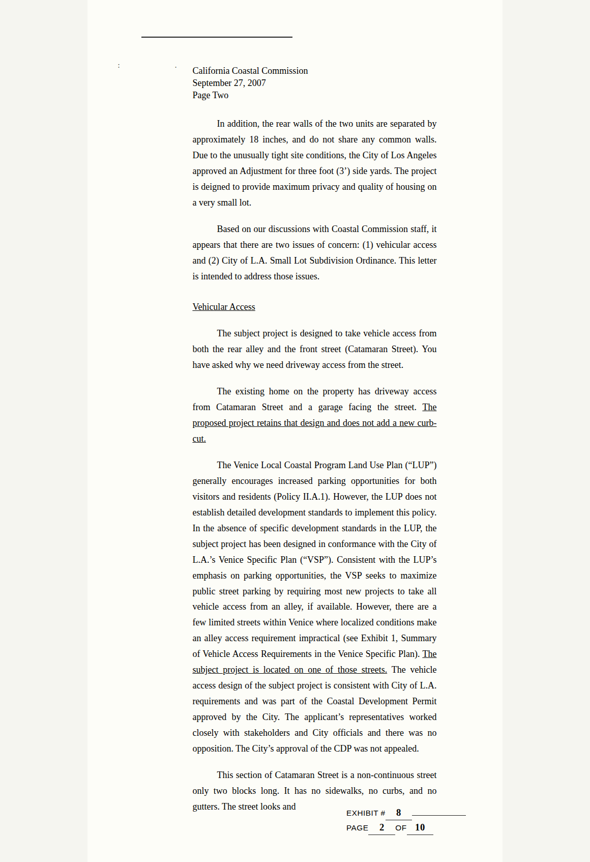: .
California Coastal Commission
September 27, 2007
Page Two
In addition, the rear walls of the two units are separated by approximately 18 inches, and do not share any common walls. Due to the unusually tight site conditions, the City of Los Angeles approved an Adjustment for three foot (3’) side yards. The project is deigned to provide maximum privacy and quality of housing on a very small lot.
Based on our discussions with Coastal Commission staff, it appears that there are two issues of concern: (1) vehicular access and (2) City of L.A. Small Lot Subdivision Ordinance. This letter is intended to address those issues.
Vehicular Access
The subject project is designed to take vehicle access from both the rear alley and the front street (Catamaran Street). You have asked why we need driveway access from the street.
The existing home on the property has driveway access from Catamaran Street and a garage facing the street. The proposed project retains that design and does not add a new curb-cut.
The Venice Local Coastal Program Land Use Plan (“LUP”) generally encourages increased parking opportunities for both visitors and residents (Policy II.A.1). However, the LUP does not establish detailed development standards to implement this policy. In the absence of specific development standards in the LUP, the subject project has been designed in conformance with the City of L.A.’s Venice Specific Plan (“VSP”). Consistent with the LUP’s emphasis on parking opportunities, the VSP seeks to maximize public street parking by requiring most new projects to take all vehicle access from an alley, if available. However, there are a few limited streets within Venice where localized conditions make an alley access requirement impractical (see Exhibit 1, Summary of Vehicle Access Requirements in the Venice Specific Plan). The subject project is located on one of those streets. The vehicle access design of the subject project is consistent with City of L.A. requirements and was part of the Coastal Development Permit approved by the City. The applicant’s representatives worked closely with stakeholders and City officials and there was no opposition. The City’s approval of the CDP was not appealed.
This section of Catamaran Street is a non-continuous street only two blocks long. It has no sidewalks, no curbs, and no gutters. The street looks and
EXHIBIT #8
PAGE2 OF10